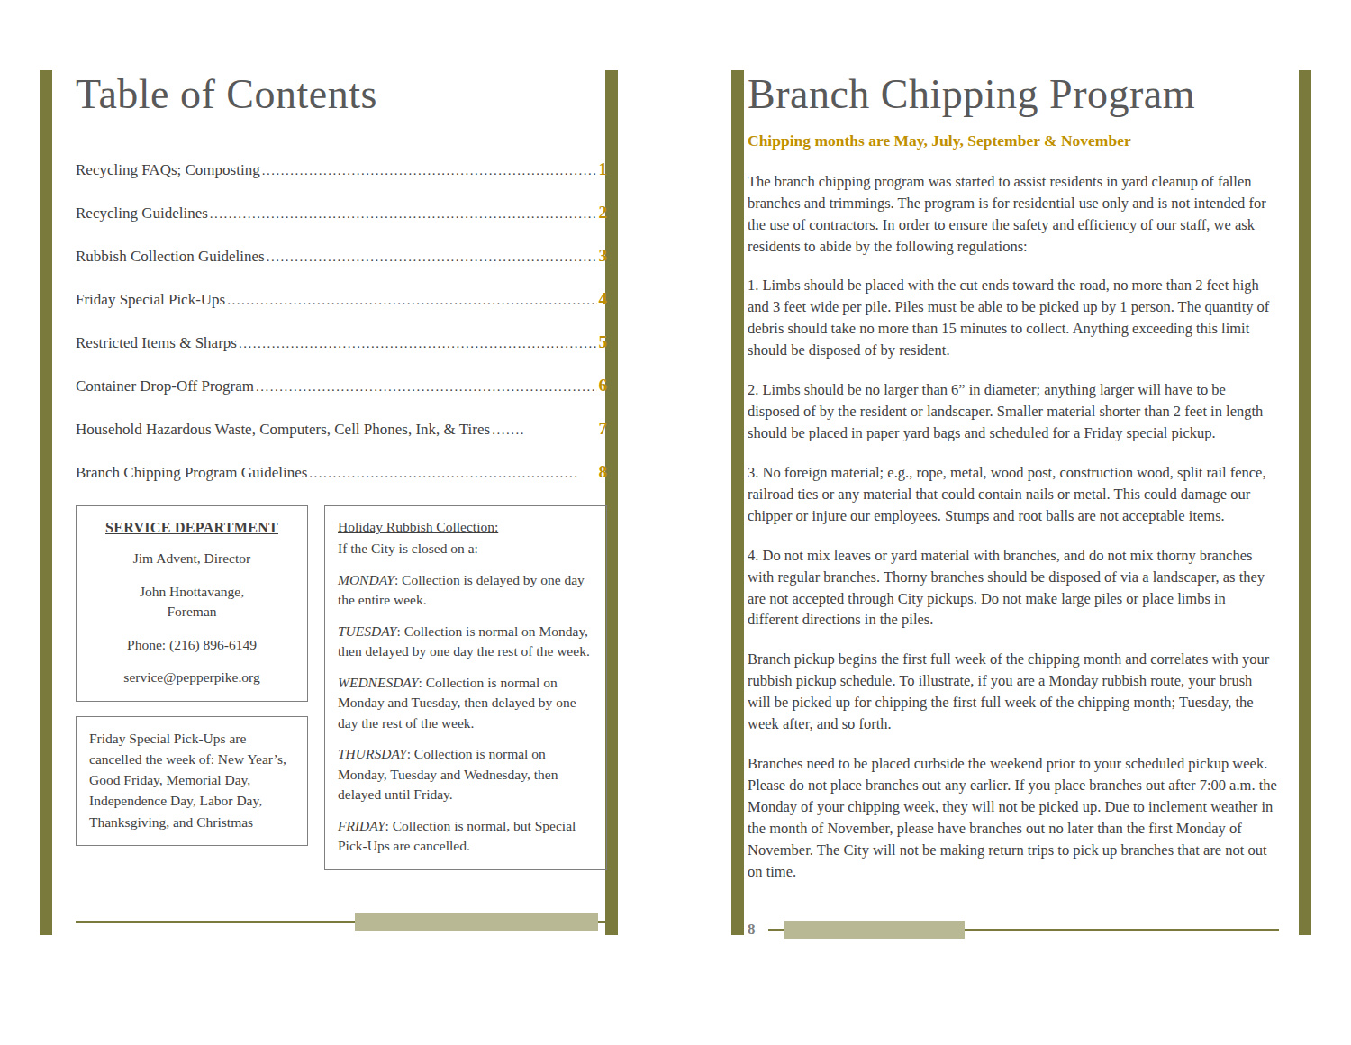Table of Contents
Recycling FAQs; Composting .................................................................................. 1
Recycling Guidelines ......................................................................................... 2
Rubbish Collection Guidelines ......................................................................... 3
Friday Special Pick-Ups ..................................................................................... 4
Restricted Items & Sharps ................................................................................. 5
Container Drop-Off Program .......................................................................... 6
Household Hazardous Waste, Computers, Cell Phones, Ink, & Tires ....... 7
Branch Chipping Program Guidelines ......................................................... 8
SERVICE DEPARTMENT
Jim Advent, Director
John Hnottavange,
Foreman
Phone: (216) 896-6149
service@pepperpike.org
Friday Special Pick-Ups are cancelled the week of: New Year’s, Good Friday, Memorial Day, Independence Day, Labor Day, Thanksgiving, and Christmas
Holiday Rubbish Collection:
If the City is closed on a:
MONDAY: Collection is delayed by one day the entire week.
TUESDAY: Collection is normal on Monday, then delayed by one day the rest of the week.
WEDNESDAY: Collection is normal on Monday and Tuesday, then delayed by one day the rest of the week.
THURSDAY: Collection is normal on Monday, Tuesday and Wednesday, then delayed until Friday.
FRIDAY: Collection is normal, but Special Pick-Ups are cancelled.
Branch Chipping Program
Chipping months are May, July, September & November
The branch chipping program was started to assist residents in yard cleanup of fallen branches and trimmings. The program is for residential use only and is not intended for the use of contractors. In order to ensure the safety and efficiency of our staff, we ask residents to abide by the following regulations:
1. Limbs should be placed with the cut ends toward the road, no more than 2 feet high and 3 feet wide per pile. Piles must be able to be picked up by 1 person. The quantity of debris should take no more than 15 minutes to collect. Anything exceeding this limit should be disposed of by resident.
2. Limbs should be no larger than 6” in diameter; anything larger will have to be disposed of by the resident or landscaper. Smaller material shorter than 2 feet in length should be placed in paper yard bags and scheduled for a Friday special pickup.
3. No foreign material; e.g., rope, metal, wood post, construction wood, split rail fence, railroad ties or any material that could contain nails or metal. This could damage our chipper or injure our employees. Stumps and root balls are not acceptable items.
4. Do not mix leaves or yard material with branches, and do not mix thorny branches with regular branches. Thorny branches should be disposed of via a landscaper, as they are not accepted through City pickups. Do not make large piles or place limbs in different directions in the piles.
Branch pickup begins the first full week of the chipping month and correlates with your rubbish pickup schedule. To illustrate, if you are a Monday rubbish route, your brush will be picked up for chipping the first full week of the chipping month; Tuesday, the week after, and so forth.
Branches need to be placed curbside the weekend prior to your scheduled pickup week. Please do not place branches out any earlier. If you place branches out after 7:00 a.m. the Monday of your chipping week, they will not be picked up. Due to inclement weather in the month of November, please have branches out no later than the first Monday of November. The City will not be making return trips to pick up branches that are not out on time.
8